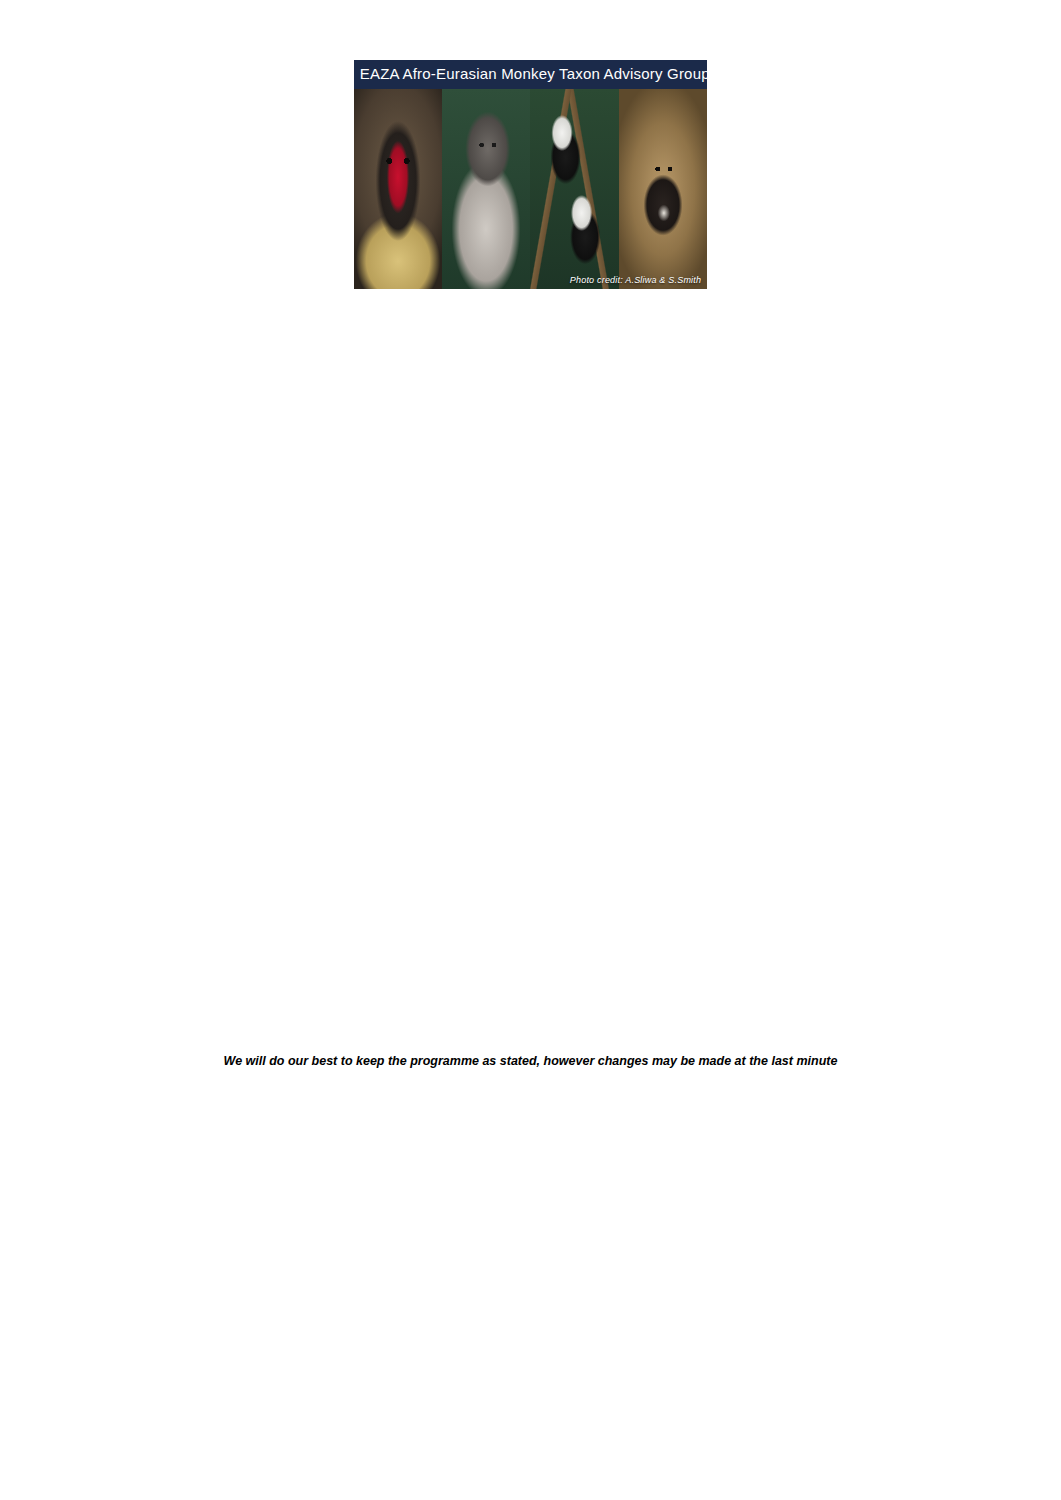EAZA Afro-Eurasian Monkey Taxon Advisory Group Approved
Photo credit: A.Sliwa & S.Smith
We will do our best to keep the programme as stated, however changes may be made at the last minute